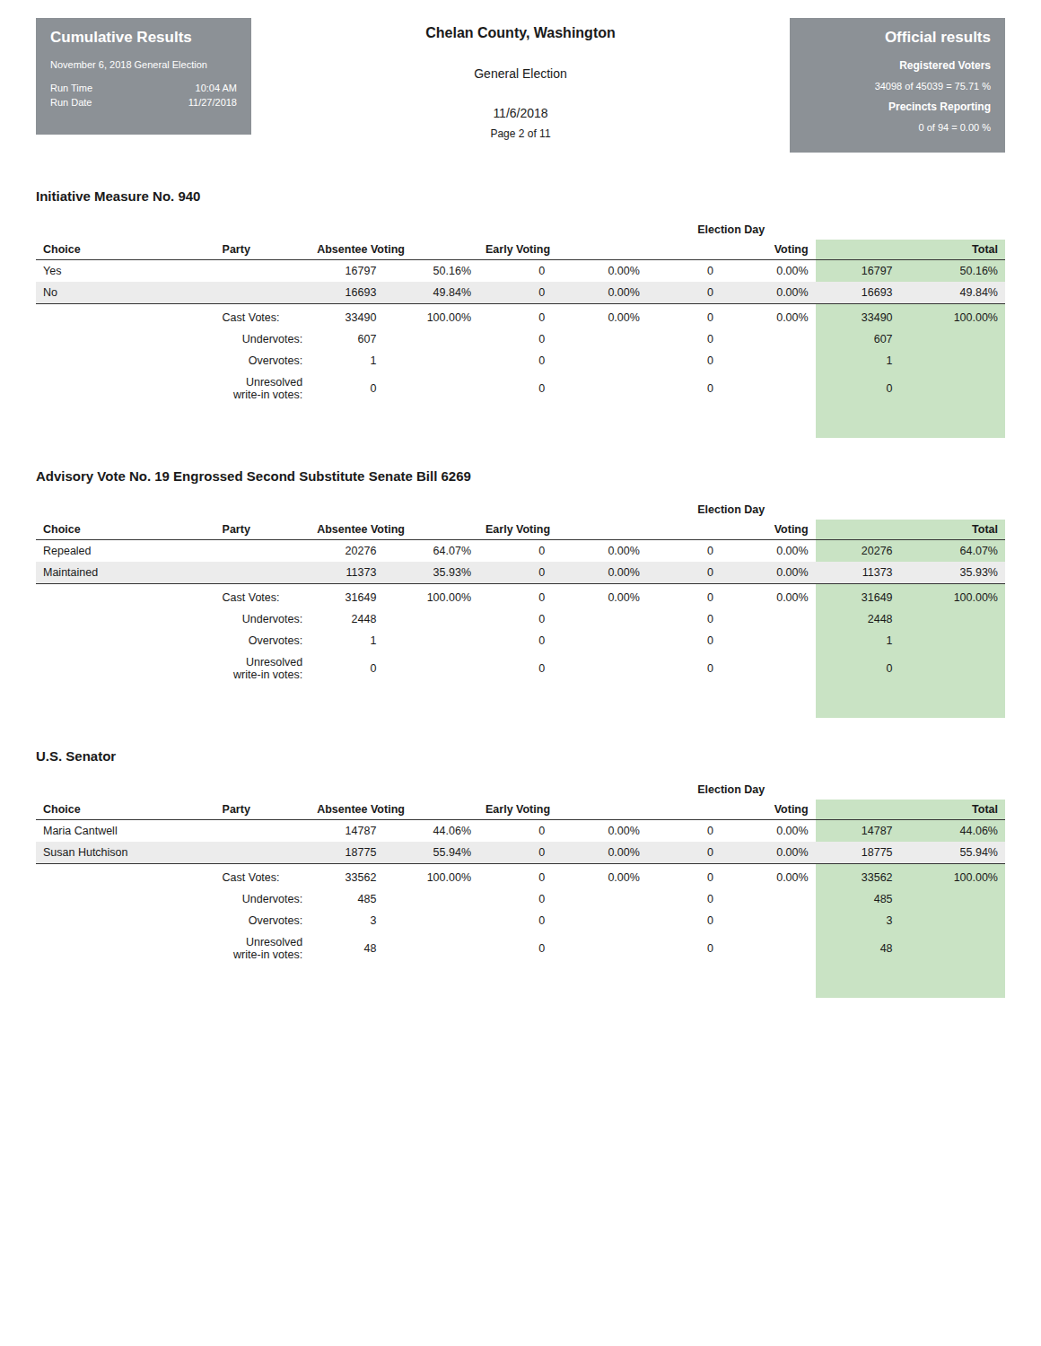Cumulative Results
November 6, 2018 General Election
Run Time 10:04 AM
Run Date 11/27/2018
Chelan County, Washington
General Election
11/6/2018
Page 2 of 11
Official results
Registered Voters
34098 of 45039 = 75.71 %
Precincts Reporting
0 of 94 = 0.00 %
Initiative Measure No. 940
| | | | | Election Day | |
| --- | --- | --- | --- | --- | --- |
| Choice | Party | Absentee Voting | Early Voting | Voting | Total |
| Yes | | 16797 | 50.16% | 0 | 0.00% | 0 | 0.00% | 16797 | 50.16% |
| No | | 16693 | 49.84% | 0 | 0.00% | 0 | 0.00% | 16693 | 49.84% |
| | Cast Votes: | 33490 | 100.00% | 0 | 0.00% | 0 | 0.00% | 33490 | 100.00% |
| | Undervotes: | 607 | | 0 | | 0 | | 607 | |
| | Overvotes: | 1 | | 0 | | 0 | | 1 | |
| | Unresolved write-in votes: | 0 | | 0 | | 0 | | 0 | |
Advisory Vote No. 19 Engrossed Second Substitute Senate Bill 6269
| | | | | Election Day | |
| --- | --- | --- | --- | --- | --- |
| Choice | Party | Absentee Voting | Early Voting | Voting | Total |
| Repealed | | 20276 | 64.07% | 0 | 0.00% | 0 | 0.00% | 20276 | 64.07% |
| Maintained | | 11373 | 35.93% | 0 | 0.00% | 0 | 0.00% | 11373 | 35.93% |
| | Cast Votes: | 31649 | 100.00% | 0 | 0.00% | 0 | 0.00% | 31649 | 100.00% |
| | Undervotes: | 2448 | | 0 | | 0 | | 2448 | |
| | Overvotes: | 1 | | 0 | | 0 | | 1 | |
| | Unresolved write-in votes: | 0 | | 0 | | 0 | | 0 | |
U.S. Senator
| | | | | Election Day | |
| --- | --- | --- | --- | --- | --- |
| Choice | Party | Absentee Voting | Early Voting | Voting | Total |
| Maria Cantwell | | 14787 | 44.06% | 0 | 0.00% | 0 | 0.00% | 14787 | 44.06% |
| Susan Hutchison | | 18775 | 55.94% | 0 | 0.00% | 0 | 0.00% | 18775 | 55.94% |
| | Cast Votes: | 33562 | 100.00% | 0 | 0.00% | 0 | 0.00% | 33562 | 100.00% |
| | Undervotes: | 485 | | 0 | | 0 | | 485 | |
| | Overvotes: | 3 | | 0 | | 0 | | 3 | |
| | Unresolved write-in votes: | 48 | | 0 | | 0 | | 48 | |